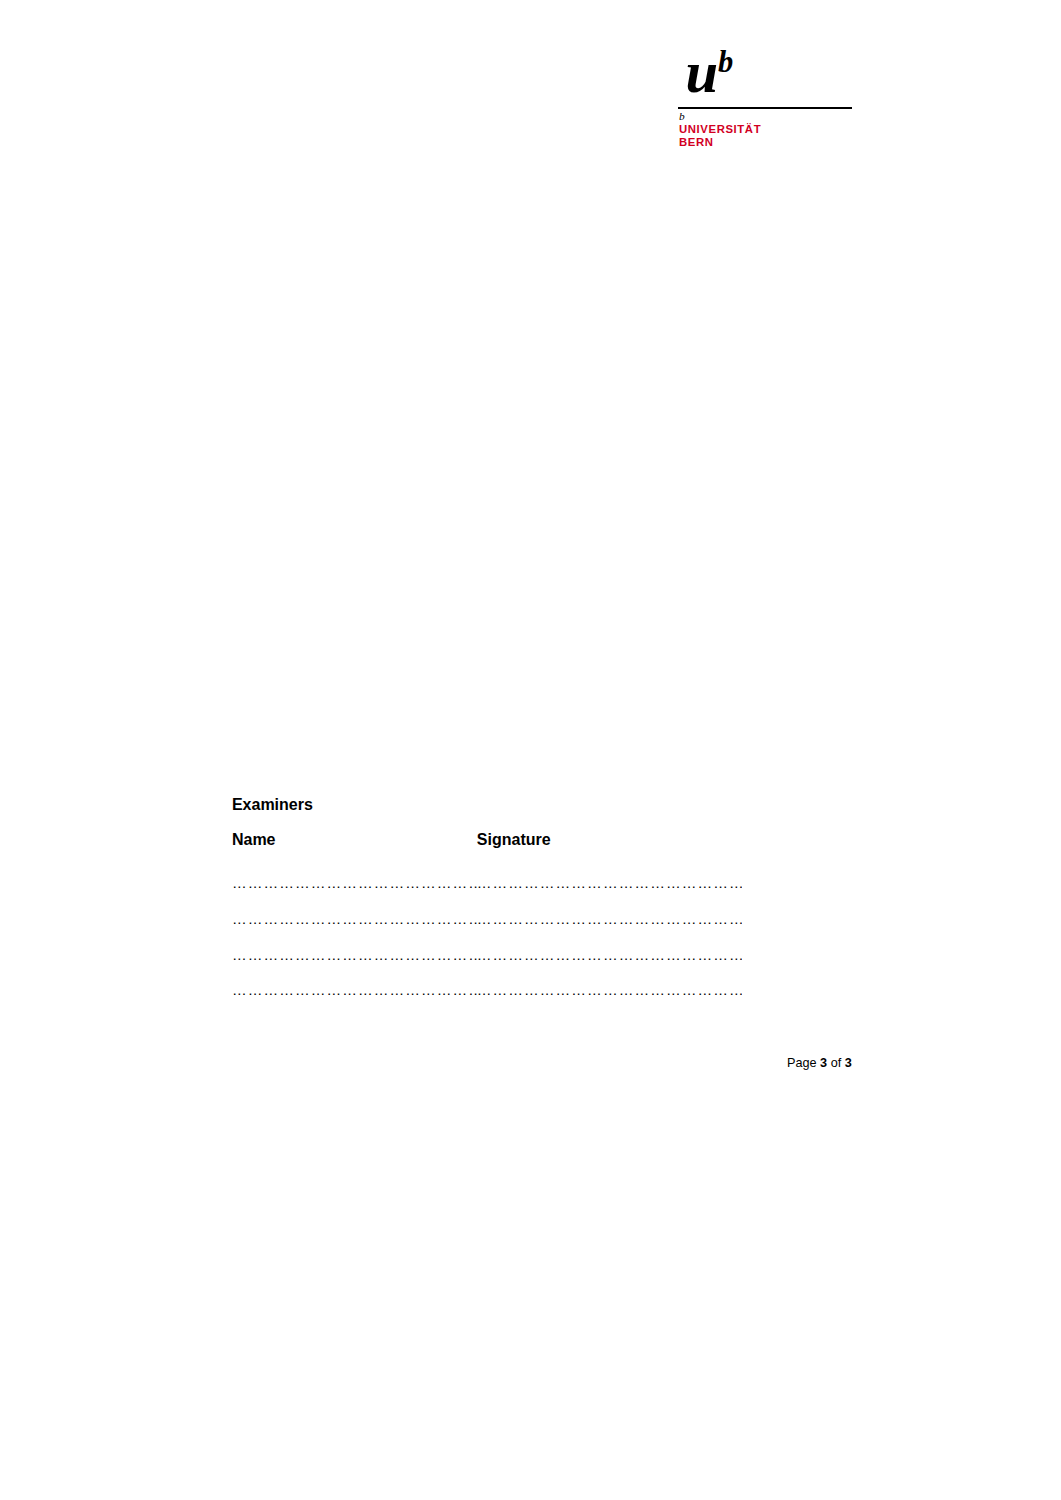ub
b
Universität
Bern
Examiners
| Name | Signature |
| --- | --- |
| …………………………………………… | ……………………………………………… |
| …………………………………………… | ……………………………………………… |
| …………………………………………… | ……………………………………………… |
| …………………………………………… | ……………………………………………… |
Page 3 of 3